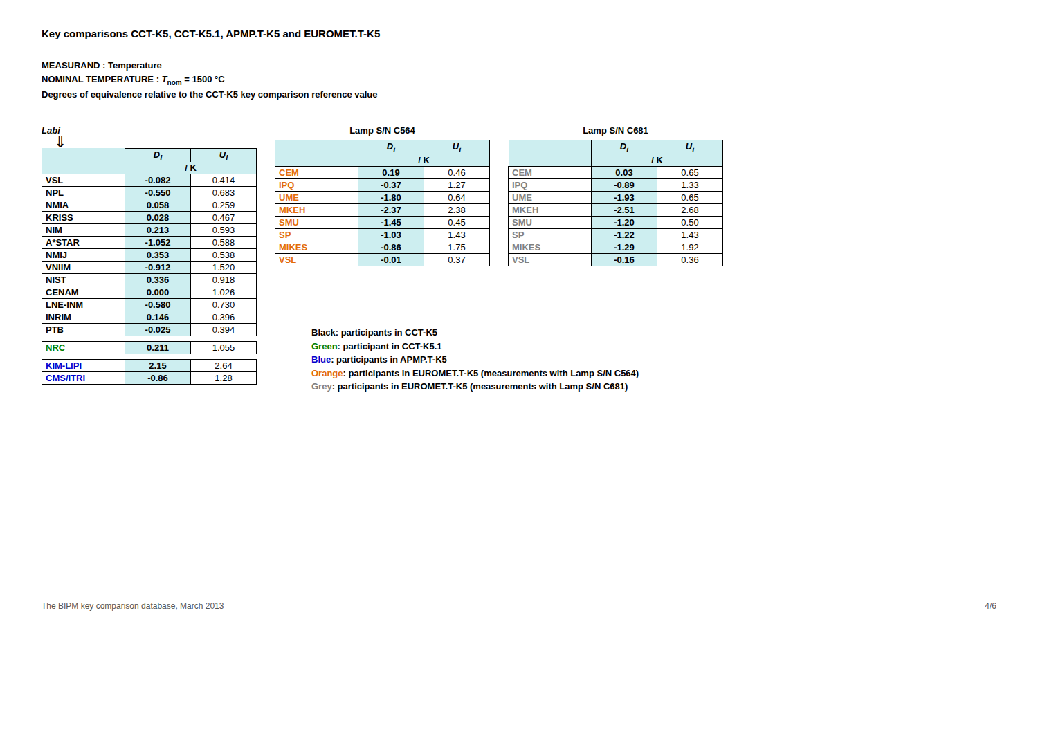Key comparisons CCT-K5, CCT-K5.1, APMP.T-K5 and EUROMET.T-K5
MEASURAND : Temperature
NOMINAL TEMPERATURE : Tnom = 1500 °C
Degrees of equivalence relative to the CCT-K5 key comparison reference value
Labi
⇓
| | D i | U i |
| | / K |
| VSL | -0.082 | 0.414 |
| NPL | -0.550 | 0.683 |
| NMIA | 0.058 | 0.259 |
| KRISS | 0.028 | 0.467 |
| NIM | 0.213 | 0.593 |
| A*STAR | -1.052 | 0.588 |
| NMIJ | 0.353 | 0.538 |
| VNIIM | -0.912 | 1.520 |
| NIST | 0.336 | 0.918 |
| CENAM | 0.000 | 1.026 |
| LNE-INM | -0.580 | 0.730 |
| INRIM | 0.146 | 0.396 |
| PTB | -0.025 | 0.394 |
| NRC | 0.211 | 1.055 |
| KIM-LIPI | 2.15 | 2.64 |
| CMS/ITRI | -0.86 | 1.28 |
Lamp S/N C564
| | D i | U i |
| | / K |
| CEM | 0.19 | 0.46 |
| IPQ | -0.37 | 1.27 |
| UME | -1.80 | 0.64 |
| MKEH | -2.37 | 2.38 |
| SMU | -1.45 | 0.45 |
| SP | -1.03 | 1.43 |
| MIKES | -0.86 | 1.75 |
| VSL | -0.01 | 0.37 |
Lamp S/N C681
| | D i | U i |
| | / K |
| CEM | 0.03 | 0.65 |
| IPQ | -0.89 | 1.33 |
| UME | -1.93 | 0.65 |
| MKEH | -2.51 | 2.68 |
| SMU | -1.20 | 0.50 |
| SP | -1.22 | 1.43 |
| MIKES | -1.29 | 1.92 |
| VSL | -0.16 | 0.36 |
Black: participants in CCT-K5
Green: participant in CCT-K5.1
Blue: participants in APMP.T-K5
Orange: participants in EUROMET.T-K5 (measurements with Lamp S/N C564)
Grey: participants in EUROMET.T-K5 (measurements with Lamp S/N C681)
The BIPM key comparison database, March 2013
4/6